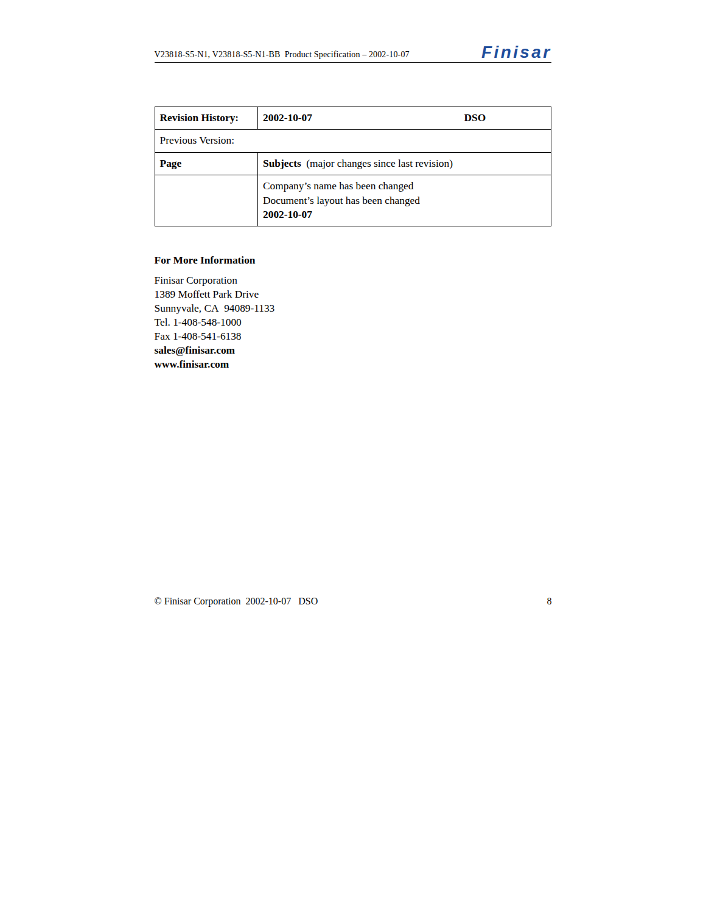V23818-S5-N1, V23818-S5-N1-BB Product Specification – 2002-10-07
Finisar
| Revision History: | 2002-10-07 DSO |
| Previous Version: |
| Page | Subjects (major changes since last revision) |
| | Company’s name has been changed Document’s layout has been changed 2002-10-07 |
For More Information
Finisar Corporation
1389 Moffett Park Drive
Sunnyvale, CA 94089-1133
Tel. 1-408-548-1000
Fax 1-408-541-6138
sales@finisar.com
www.finisar.com
© Finisar Corporation 2002-10-07 DSO
8